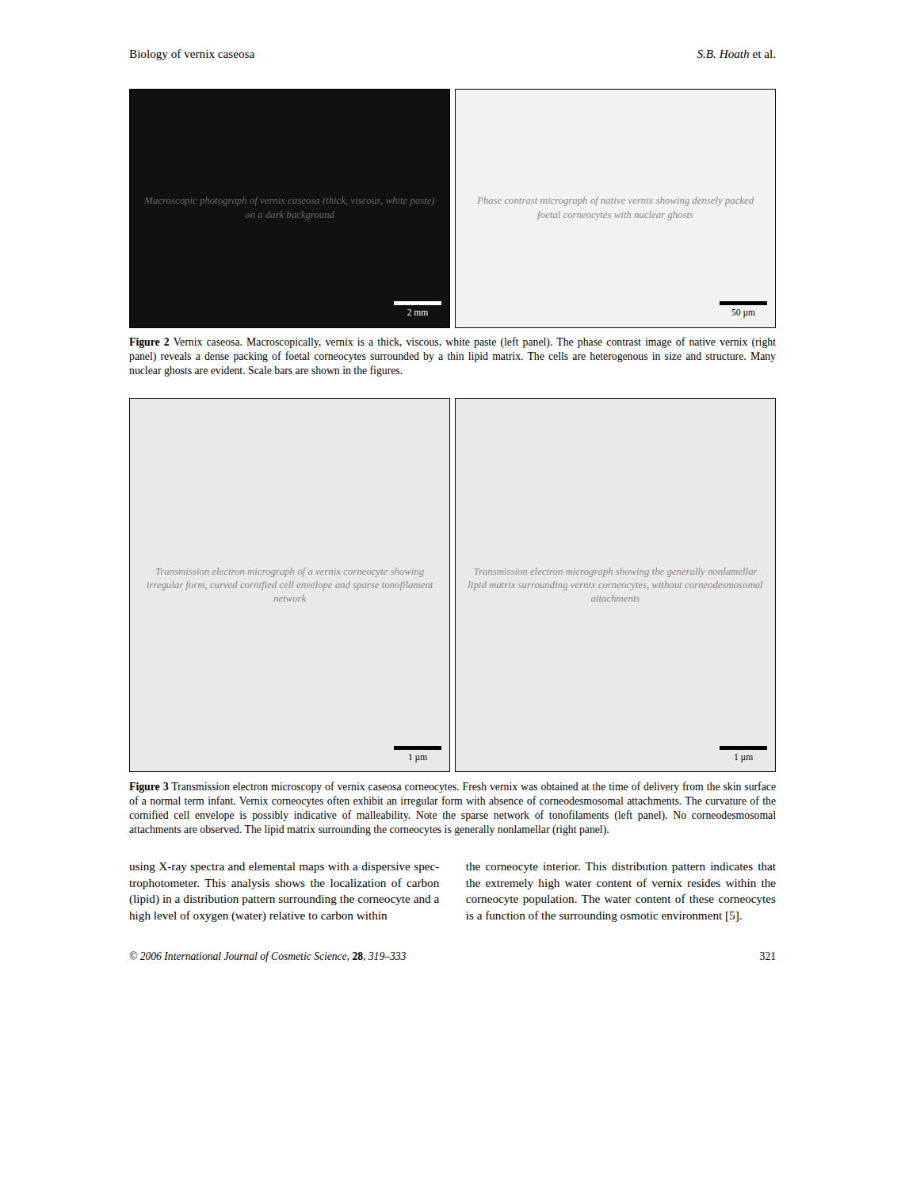Biology of vernix caseosa S.B. Hoath et al.
Macroscopic photograph of vernix caseosa (thick, viscous, white paste) on a dark background
2 mm
Phase contrast micrograph of native vernix showing densely packed foetal corneocytes with nuclear ghosts
50 µm
Figure 2 Vernix caseosa. Macroscopically, vernix is a thick, viscous, white paste (left panel). The phase contrast image of native vernix (right panel) reveals a dense packing of foetal corneocytes surrounded by a thin lipid matrix. The cells are heterogenous in size and structure. Many nuclear ghosts are evident. Scale bars are shown in the figures.
Transmission electron micrograph of a vernix corneocyte showing irregular form, curved cornified cell envelope and sparse tonofilament network
1 µm
Transmission electron micrograph showing the generally nonlamellar lipid matrix surrounding vernix corneocytes, without corneodesmosomal attachments
1 µm
Figure 3 Transmission electron microscopy of vernix caseosa corneocytes. Fresh vernix was obtained at the time of delivery from the skin surface of a normal term infant. Vernix corneocytes often exhibit an irregular form with absence of corneodesmosomal attachments. The curvature of the cornified cell envelope is possibly indicative of malleability. Note the sparse network of tonofilaments (left panel). No corneodesmosomal attachments are observed. The lipid matrix surrounding the corneocytes is generally nonlamellar (right panel).
using X-ray spectra and elemental maps with a dispersive spectrophotometer. This analysis shows the localization of carbon (lipid) in a distribution pattern surrounding the corneocyte and a high level of oxygen (water) relative to carbon within
the corneocyte interior. This distribution pattern indicates that the extremely high water content of vernix resides within the corneocyte population. The water content of these corneocytes is a function of the surrounding osmotic environment [5].
© 2006 International Journal of Cosmetic Science, 28, 319–333 321